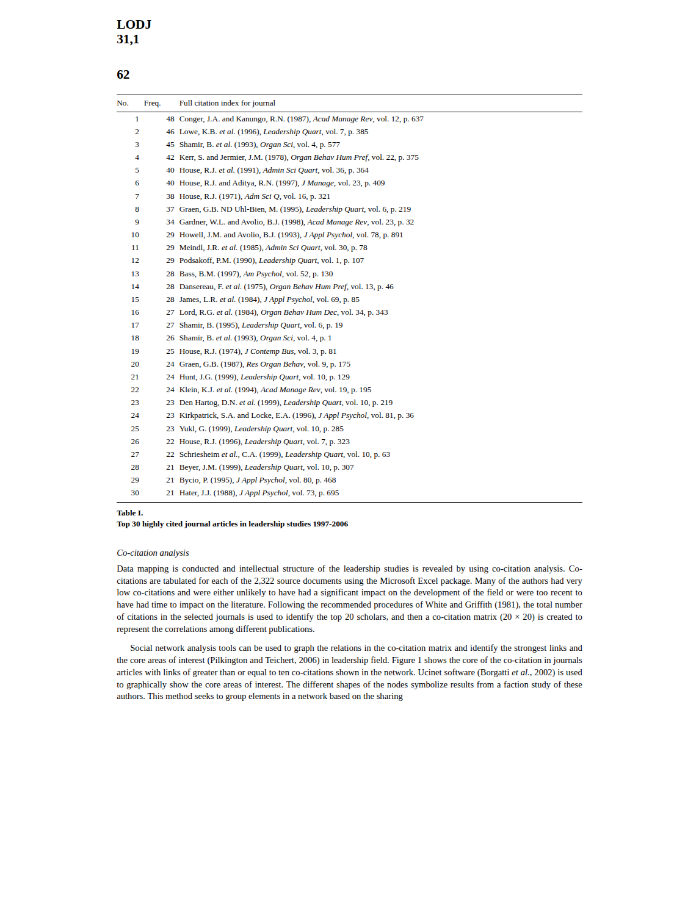LODJ
31,1
62
Table I. Top 30 highly cited journal articles in leadership studies 1997-2006
| No. | Freq. | Full citation index for journal |
| --- | --- | --- |
| 1 | 48 | Conger, J.A. and Kanungo, R.N. (1987), Acad Manage Rev , vol. 12, p. 637 |
| 2 | 46 | Lowe, K.B. et al. (1996), Leadership Quart , vol. 7, p. 385 |
| 3 | 45 | Shamir, B. et al. (1993), Organ Sci , vol. 4, p. 577 |
| 4 | 42 | Kerr, S. and Jermier, J.M. (1978), Organ Behav Hum Pref , vol. 22, p. 375 |
| 5 | 40 | House, R.J. et al. (1991), Admin Sci Quart , vol. 36, p. 364 |
| 6 | 40 | House, R.J. and Aditya, R.N. (1997), J Manage , vol. 23, p. 409 |
| 7 | 38 | House, R.J. (1971), Adm Sci Q , vol. 16, p. 321 |
| 8 | 37 | Graen, G.B. ND Uhl-Bien, M. (1995), Leadership Quart , vol. 6, p. 219 |
| 9 | 34 | Gardner, W.L. and Avolio, B.J. (1998), Acad Manage Rev , vol. 23, p. 32 |
| 10 | 29 | Howell, J.M. and Avolio, B.J. (1993), J Appl Psychol , vol. 78, p. 891 |
| 11 | 29 | Meindl, J.R. et al. (1985), Admin Sci Quart , vol. 30, p. 78 |
| 12 | 29 | Podsakoff, P.M. (1990), Leadership Quart , vol. 1, p. 107 |
| 13 | 28 | Bass, B.M. (1997), Am Psychol , vol. 52, p. 130 |
| 14 | 28 | Dansereau, F. et al. (1975), Organ Behav Hum Pref , vol. 13, p. 46 |
| 15 | 28 | James, L.R. et al. (1984), J Appl Psychol , vol. 69, p. 85 |
| 16 | 27 | Lord, R.G. et al. (1984), Organ Behav Hum Dec , vol. 34, p. 343 |
| 17 | 27 | Shamir, B. (1995), Leadership Quart , vol. 6, p. 19 |
| 18 | 26 | Shamir, B. et al. (1993), Organ Sci , vol. 4, p. 1 |
| 19 | 25 | House, R.J. (1974), J Contemp Bus , vol. 3, p. 81 |
| 20 | 24 | Graen, G.B. (1987), Res Organ Behav , vol. 9, p. 175 |
| 21 | 24 | Hunt, J.G. (1999), Leadership Quart , vol. 10, p. 129 |
| 22 | 24 | Klein, K.J. et al. (1994), Acad Manage Rev , vol. 19, p. 195 |
| 23 | 23 | Den Hartog, D.N. et al. (1999), Leadership Quart , vol. 10, p. 219 |
| 24 | 23 | Kirkpatrick, S.A. and Locke, E.A. (1996), J Appl Psychol , vol. 81, p. 36 |
| 25 | 23 | Yukl, G. (1999), Leadership Quart , vol. 10, p. 285 |
| 26 | 22 | House, R.J. (1996), Leadership Quart , vol. 7, p. 323 |
| 27 | 22 | Schriesheim et al. , C.A. (1999), Leadership Quart , vol. 10, p. 63 |
| 28 | 21 | Beyer, J.M. (1999), Leadership Quart , vol. 10, p. 307 |
| 29 | 21 | Bycio, P. (1995), J Appl Psychol , vol. 80, p. 468 |
| 30 | 21 | Hater, J.J. (1988), J Appl Psychol , vol. 73, p. 695 |
Co-citation analysis
Data mapping is conducted and intellectual structure of the leadership studies is revealed by using co-citation analysis. Co-citations are tabulated for each of the 2,322 source documents using the Microsoft Excel package. Many of the authors had very low co-citations and were either unlikely to have had a significant impact on the development of the field or were too recent to have had time to impact on the literature. Following the recommended procedures of White and Griffith (1981), the total number of citations in the selected journals is used to identify the top 20 scholars, and then a co-citation matrix (20 × 20) is created to represent the correlations among different publications.
Social network analysis tools can be used to graph the relations in the co-citation matrix and identify the strongest links and the core areas of interest (Pilkington and Teichert, 2006) in leadership field. Figure 1 shows the core of the co-citation in journals articles with links of greater than or equal to ten co-citations shown in the network. Ucinet software (Borgatti et al., 2002) is used to graphically show the core areas of interest. The different shapes of the nodes symbolize results from a faction study of these authors. This method seeks to group elements in a network based on the sharing